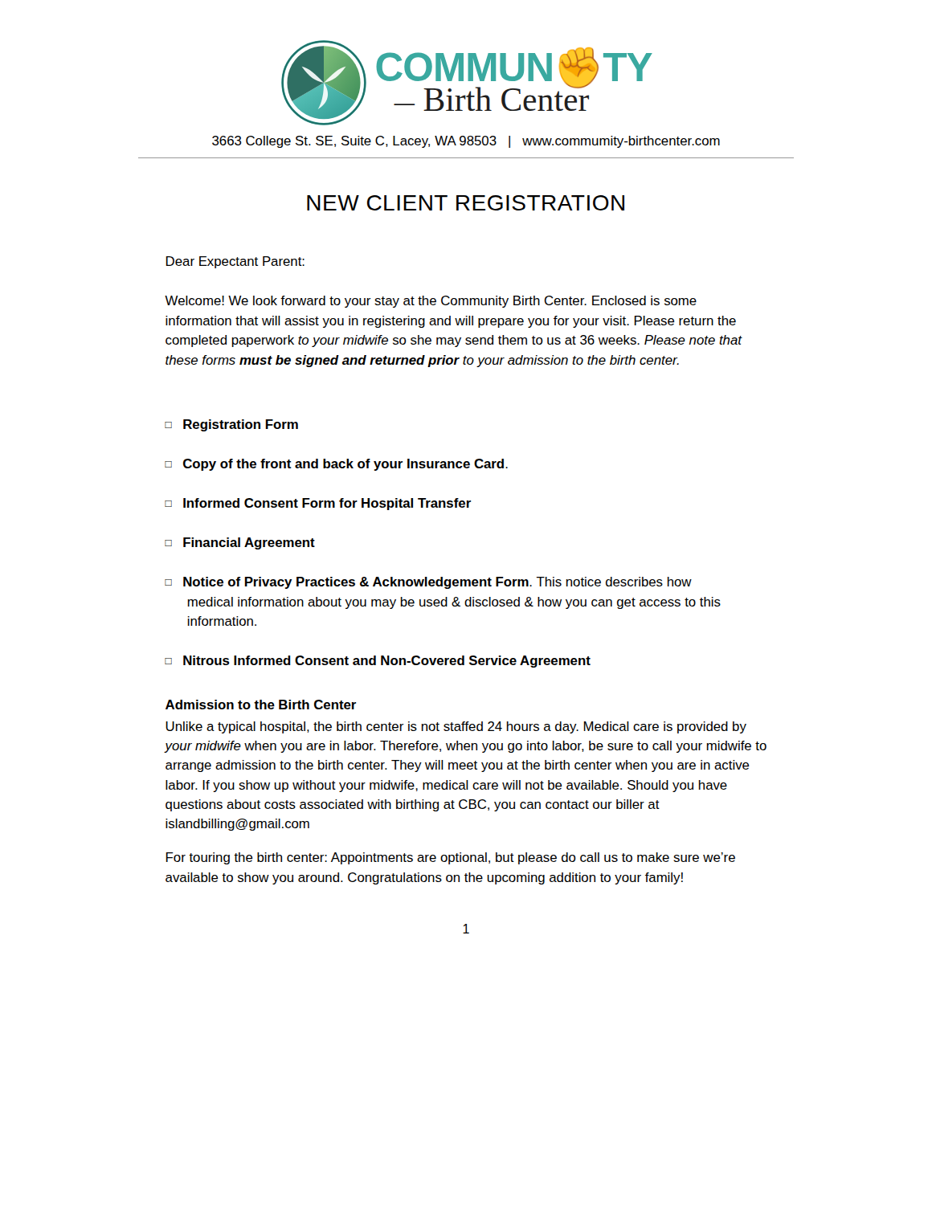COMMUN✊TY — Birth Center
3663 College St. SE, Suite C, Lacey, WA 98503 | www.commumity-birthcenter.com
NEW CLIENT REGISTRATION
Dear Expectant Parent:
Welcome! We look forward to your stay at the Community Birth Center. Enclosed is some information that will assist you in registering and will prepare you for your visit. Please return the completed paperwork to your midwife so she may send them to us at 36 weeks. Please note that these forms must be signed and returned prior to your admission to the birth center.
Registration Form
Copy of the front and back of your Insurance Card.
Informed Consent Form for Hospital Transfer
Financial Agreement
Notice of Privacy Practices & Acknowledgement Form. This notice describes how medical information about you may be used & disclosed & how you can get access to this information.
Nitrous Informed Consent and Non-Covered Service Agreement
Admission to the Birth Center
Unlike a typical hospital, the birth center is not staffed 24 hours a day. Medical care is provided by your midwife when you are in labor. Therefore, when you go into labor, be sure to call your midwife to arrange admission to the birth center. They will meet you at the birth center when you are in active labor. If you show up without your midwife, medical care will not be available. Should you have questions about costs associated with birthing at CBC, you can contact our biller at islandbilling@gmail.com
For touring the birth center: Appointments are optional, but please do call us to make sure we’re available to show you around. Congratulations on the upcoming addition to your family!
1